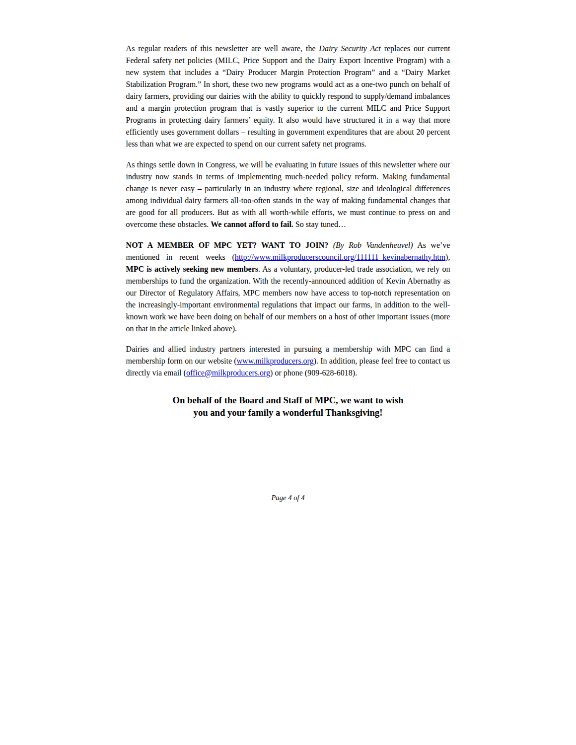As regular readers of this newsletter are well aware, the Dairy Security Act replaces our current Federal safety net policies (MILC, Price Support and the Dairy Export Incentive Program) with a new system that includes a “Dairy Producer Margin Protection Program” and a “Dairy Market Stabilization Program.” In short, these two new programs would act as a one-two punch on behalf of dairy farmers, providing our dairies with the ability to quickly respond to supply/demand imbalances and a margin protection program that is vastly superior to the current MILC and Price Support Programs in protecting dairy farmers’ equity. It also would have structured it in a way that more efficiently uses government dollars – resulting in government expenditures that are about 20 percent less than what we are expected to spend on our current safety net programs.
As things settle down in Congress, we will be evaluating in future issues of this newsletter where our industry now stands in terms of implementing much-needed policy reform. Making fundamental change is never easy – particularly in an industry where regional, size and ideological differences among individual dairy farmers all-too-often stands in the way of making fundamental changes that are good for all producers. But as with all worth-while efforts, we must continue to press on and overcome these obstacles. We cannot afford to fail. So stay tuned…
NOT A MEMBER OF MPC YET? WANT TO JOIN? (By Rob Vandenheuvel) As we’ve mentioned in recent weeks (http://www.milkproducerscouncil.org/111111_kevinabernathy.htm), MPC is actively seeking new members. As a voluntary, producer-led trade association, we rely on memberships to fund the organization. With the recently-announced addition of Kevin Abernathy as our Director of Regulatory Affairs, MPC members now have access to top-notch representation on the increasingly-important environmental regulations that impact our farms, in addition to the well-known work we have been doing on behalf of our members on a host of other important issues (more on that in the article linked above).
Dairies and allied industry partners interested in pursuing a membership with MPC can find a membership form on our website (www.milkproducers.org). In addition, please feel free to contact us directly via email (office@milkproducers.org) or phone (909-628-6018).
On behalf of the Board and Staff of MPC, we want to wish
you and your family a wonderful Thanksgiving!
Page 4 of 4